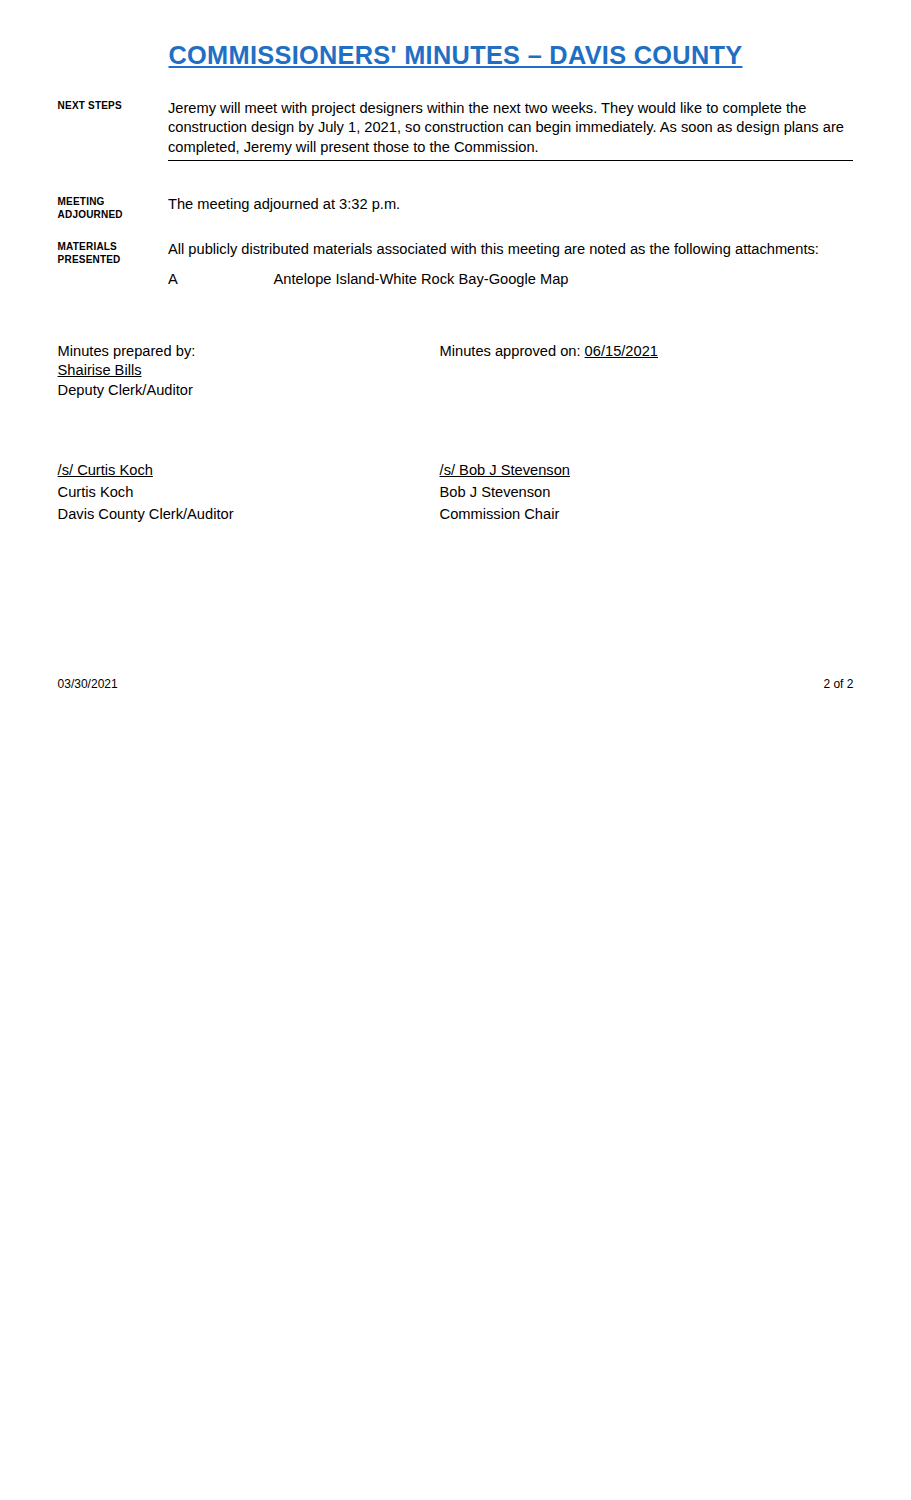COMMISSIONERS' MINUTES – DAVIS COUNTY
| Next Steps | Jeremy will meet with project designers within the next two weeks. They would like to complete the construction design by July 1, 2021, so construction can begin immediately. As soon as design plans are completed, Jeremy will present those to the Commission. |
| Meeting Adjourned | The meeting adjourned at 3:32 p.m. |
| Materials Presented | All publicly distributed materials associated with this meeting are noted as the following attachments: A Antelope Island-White Rock Bay-Google Map |
| Minutes prepared by: Shairise Bills Deputy Clerk/Auditor | Minutes approved on: 06/15/2021 |
| /s/ Curtis Koch | /s/ Bob J Stevenson |
| Curtis Koch | Bob J Stevenson |
| Davis County Clerk/Auditor | Commission Chair |
03/30/2021 2 of 2